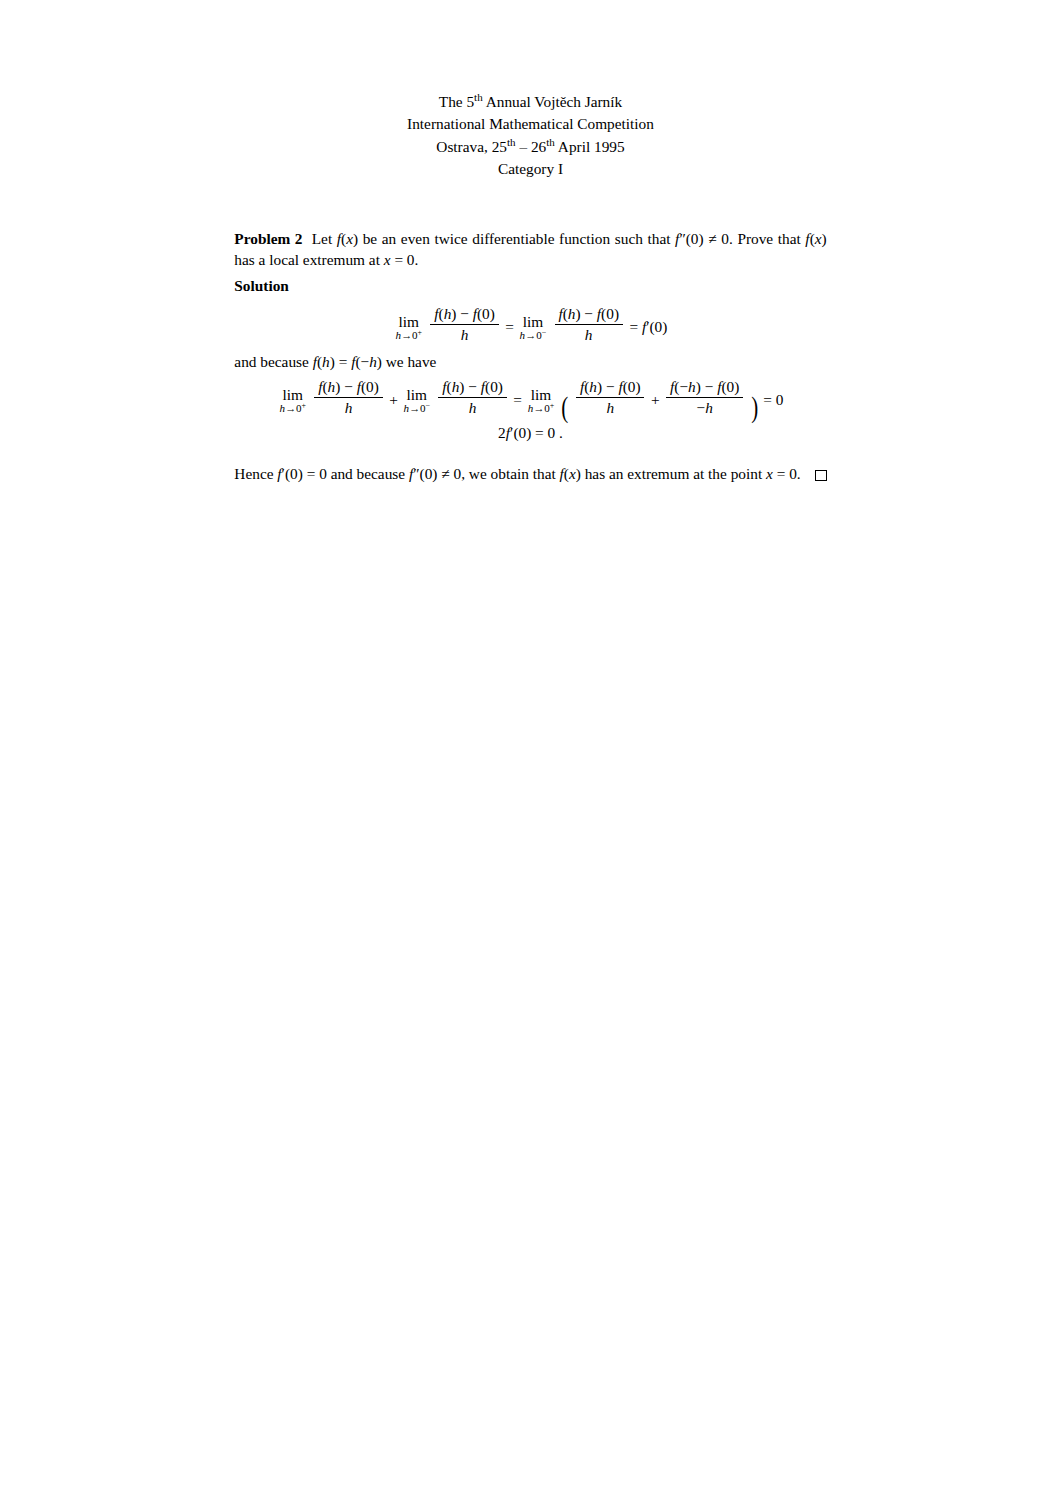The 5th Annual Vojtěch Jarník
International Mathematical Competition
Ostrava, 25th – 26th April 1995
Category I
Problem 2 Let f(x) be an even twice differentiable function such that f″(0) ≠ 0. Prove that f(x) has a local extremum at x = 0.
Solution
lim h→0+ f(h) − f(0) h = lim h→0− f(h) − f(0) h = f′(0)
and because f(h) = f(−h) we have
lim h→0+ f(h) − f(0) h + lim h→0− f(h) − f(0) h = lim h→0+ ( f(h) − f(0) h + f(−h) − f(0)−h ) = 0
2f′(0) = 0 .
Hence f′(0) = 0 and because f″(0) ≠ 0, we obtain that f(x) has an extremum at the point x = 0.